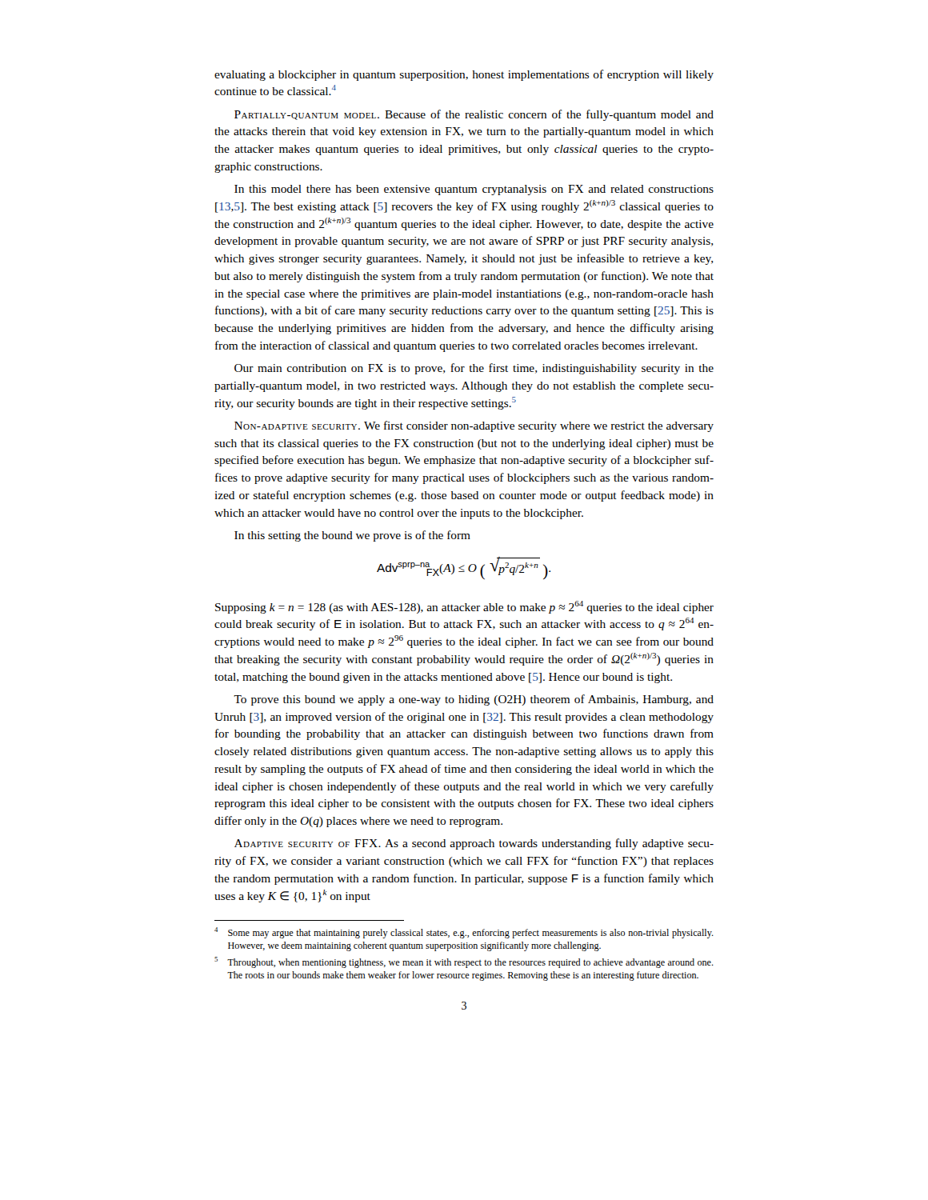evaluating a blockcipher in quantum superposition, honest implementations of encryption will likely continue to be classical.4
Partially-quantum model. Because of the realistic concern of the fully-quantum model and the attacks therein that void key extension in FX, we turn to the partially-quantum model in which the attacker makes quantum queries to ideal primitives, but only classical queries to the cryptographic constructions.
In this model there has been extensive quantum cryptanalysis on FX and related constructions [13,5]. The best existing attack [5] recovers the key of FX using roughly 2(k+n)/3 classical queries to the construction and 2(k+n)/3 quantum queries to the ideal cipher. However, to date, despite the active development in provable quantum security, we are not aware of SPRP or just PRF security analysis, which gives stronger security guarantees. Namely, it should not just be infeasible to retrieve a key, but also to merely distinguish the system from a truly random permutation (or function). We note that in the special case where the primitives are plain-model instantiations (e.g., non-random-oracle hash functions), with a bit of care many security reductions carry over to the quantum setting [25]. This is because the underlying primitives are hidden from the adversary, and hence the difficulty arising from the interaction of classical and quantum queries to two correlated oracles becomes irrelevant.
Our main contribution on FX is to prove, for the first time, indistinguishability security in the partially-quantum model, in two restricted ways. Although they do not establish the complete security, our security bounds are tight in their respective settings.5
Non-adaptive security. We first consider non-adaptive security where we restrict the adversary such that its classical queries to the FX construction (but not to the underlying ideal cipher) must be specified before execution has begun. We emphasize that non-adaptive security of a blockcipher suffices to prove adaptive security for many practical uses of blockciphers such as the various randomized or stateful encryption schemes (e.g. those based on counter mode or output feedback mode) in which an attacker would have no control over the inputs to the blockcipher.
In this setting the bound we prove is of the form
Advsprp–naFX(A) ≤ O ( p2q/2k+n ).
Supposing k = n = 128 (as with AES-128), an attacker able to make p ≈ 264 queries to the ideal cipher could break security of E in isolation. But to attack FX, such an attacker with access to q ≈ 264 encryptions would need to make p ≈ 296 queries to the ideal cipher. In fact we can see from our bound that breaking the security with constant probability would require the order of Ω(2(k+n)/3) queries in total, matching the bound given in the attacks mentioned above [5]. Hence our bound is tight.
To prove this bound we apply a one-way to hiding (O2H) theorem of Ambainis, Hamburg, and Unruh [3], an improved version of the original one in [32]. This result provides a clean methodology for bounding the probability that an attacker can distinguish between two functions drawn from closely related distributions given quantum access. The non-adaptive setting allows us to apply this result by sampling the outputs of FX ahead of time and then considering the ideal world in which the ideal cipher is chosen independently of these outputs and the real world in which we very carefully reprogram this ideal cipher to be consistent with the outputs chosen for FX. These two ideal ciphers differ only in the O(q) places where we need to reprogram.
Adaptive security of FFX. As a second approach towards understanding fully adaptive security of FX, we consider a variant construction (which we call FFX for “function FX”) that replaces the random permutation with a random function. In particular, suppose F is a function family which uses a key K ∈ {0, 1}k on input
4
Some may argue that maintaining purely classical states, e.g., enforcing perfect measurements is also non-trivial physically. However, we deem maintaining coherent quantum superposition significantly more challenging.
5
Throughout, when mentioning tightness, we mean it with respect to the resources required to achieve advantage around one. The roots in our bounds make them weaker for lower resource regimes. Removing these is an interesting future direction.
3